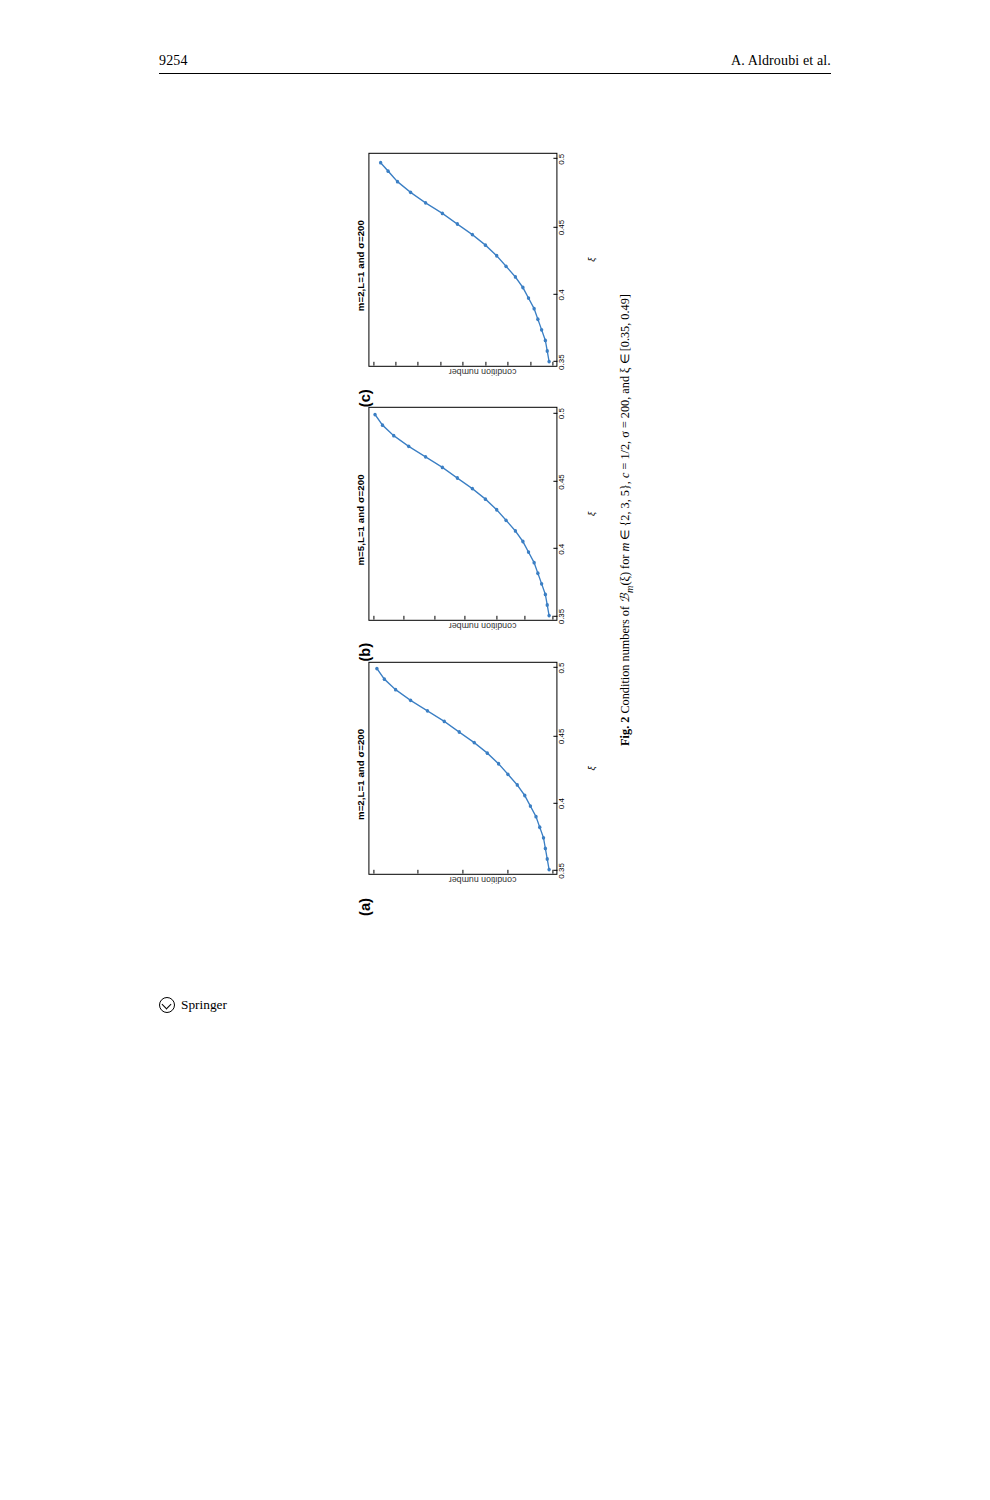9254 A. Aldroubi et al.
(a)
m=2,L=1 and σ=200
condition number
104 103 102
0.35 0.4 0.45 0.5
ξ
(b)
m=5,L=1 and σ=200
condition number
107 106 105 104
0.35 0.4 0.45 0.5
ξ
(c)
m=2,L=1 and σ=200
condition number
108 107 106 105 104
0.35 0.4 0.45 0.5
ξ
Fig. 2 Condition numbers of ℬm(ξ) for m ∈ {2, 3, 5}, c = 1/2, σ = 200, and ξ ∈ [0.35, 0.49]
Springer